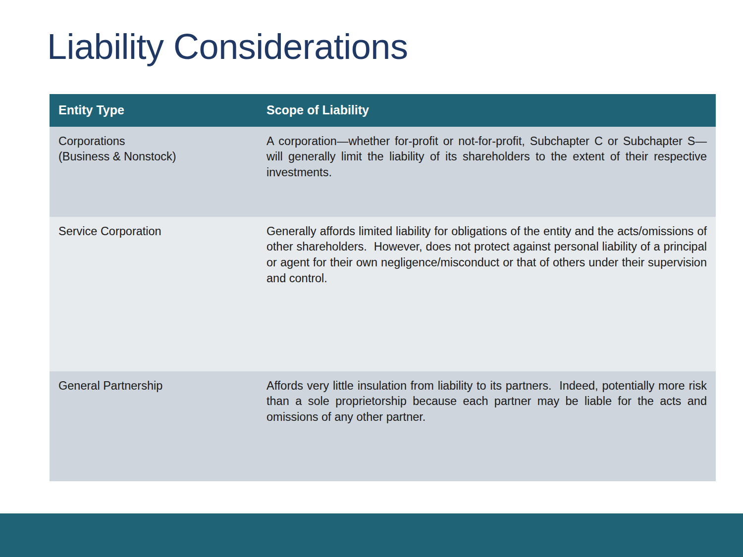Liability Considerations
| Entity Type | Scope of Liability |
| --- | --- |
| Corporations (Business & Nonstock) | A corporation—whether for-profit or not-for-profit, Subchapter C or Subchapter S—will generally limit the liability of its shareholders to the extent of their respective investments. |
| Service Corporation | Generally affords limited liability for obligations of the entity and the acts/omissions of other shareholders. However, does not protect against personal liability of a principal or agent for their own negligence/misconduct or that of others under their supervision and control. |
| General Partnership | Affords very little insulation from liability to its partners. Indeed, potentially more risk than a sole proprietorship because each partner may be liable for the acts and omissions of any other partner. |